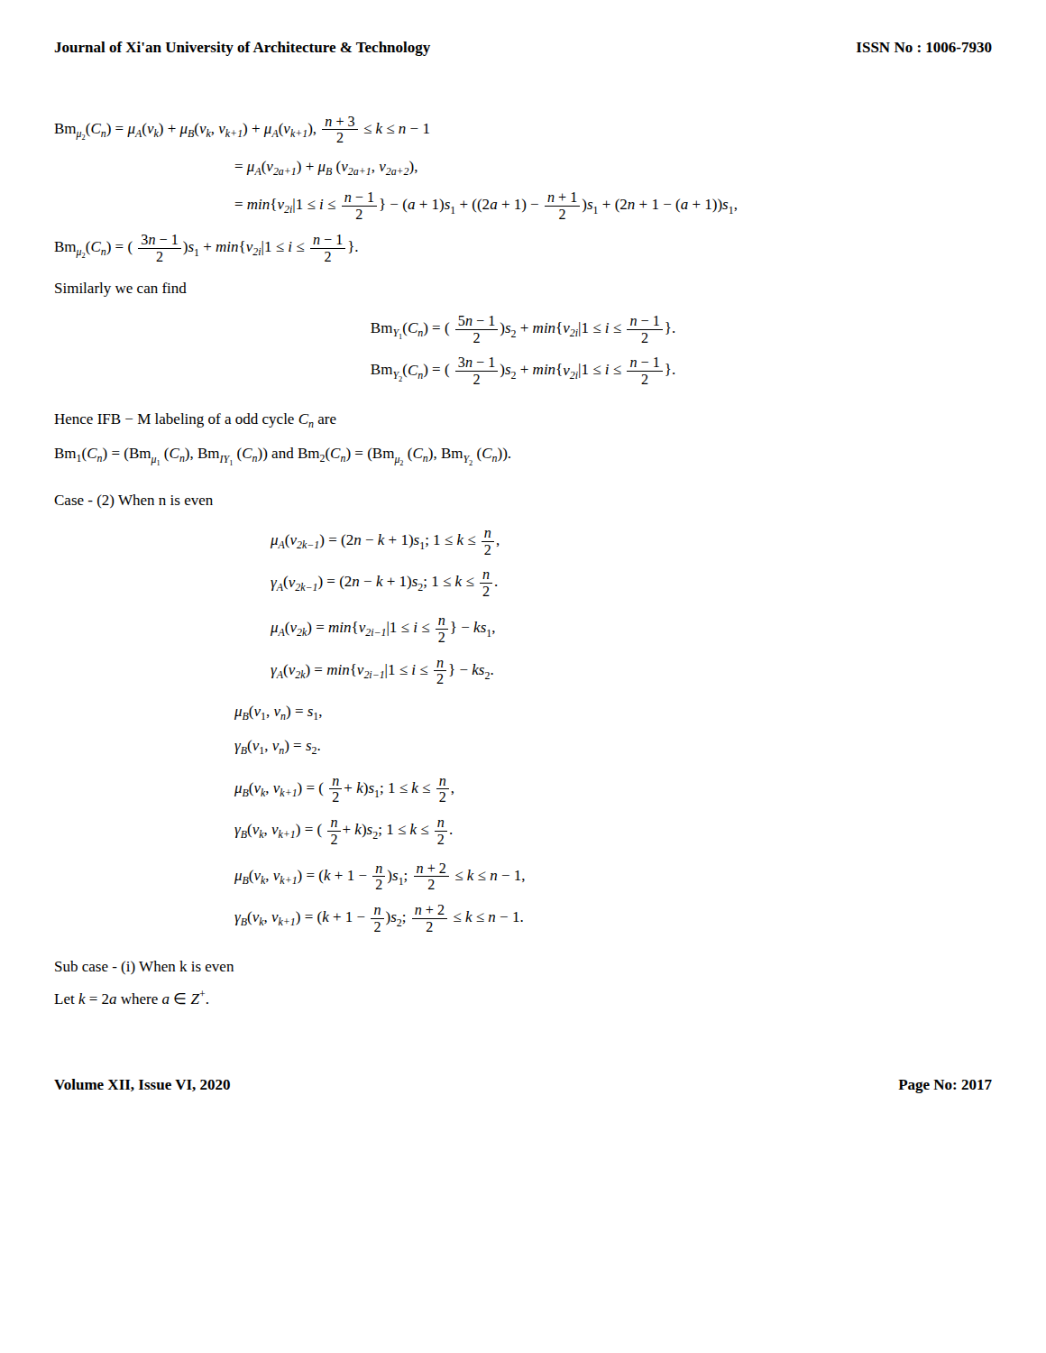Journal of Xi'an University of Architecture & Technology
ISSN No : 1006-7930
Bmμ2(Cn) = μA(vk) + μB(vk, vk+1) + μA(vk+1), n + 32 ≤ k ≤ n − 1
= μA(v2a+1) + μB (v2a+1, v2a+2),
= min{v2i|1 ≤ i ≤ n − 12} − (a + 1)s1 + ((2a + 1) − n + 12)s1 + (2n + 1 − (a + 1))s1,
Bmμ2(Cn) = ( 3n − 12)s1 + min{v2i|1 ≤ i ≤ n − 12}.
Similarly we can find
BmΥ1(Cn) = ( 5n − 12)s2 + min{v2i|1 ≤ i ≤ n − 12}.
BmΥ2(Cn) = ( 3n − 12)s2 + min{v2i|1 ≤ i ≤ n − 12}.
Hence IFB − M labeling of a odd cycle Cn are
Bm1(Cn) = (Bmμ1 (Cn), BmIΥ1 (Cn)) and Bm2(Cn) = (Bmμ2 (Cn), BmΥ2 (Cn)).
Case - (2) When n is even
μA(v2k−1) = (2n − k + 1)s1; 1 ≤ k ≤ n 2,
γA(v2k−1) = (2n − k + 1)s2; 1 ≤ k ≤ n 2.
μA(v2k) = min{v2i−1|1 ≤ i ≤ n 2} − ks1,
γA(v2k) = min{v2i−1|1 ≤ i ≤ n 2} − ks2.
μB(v1, vn) = s1,
γB(v1, vn) = s2.
μB(vk, vk+1) = ( n 2+ k)s1; 1 ≤ k ≤ n 2,
γB(vk, vk+1) = ( n 2+ k)s2; 1 ≤ k ≤ n 2.
μB(vk, vk+1) = (k + 1 − n 2)s1; n + 22 ≤ k ≤ n − 1,
γB(vk, vk+1) = (k + 1 − n 2)s2; n + 22 ≤ k ≤ n − 1.
Sub case - (i) When k is even
Let k = 2a where a ∈ Z+.
Volume XII, Issue VI, 2020
Page No: 2017